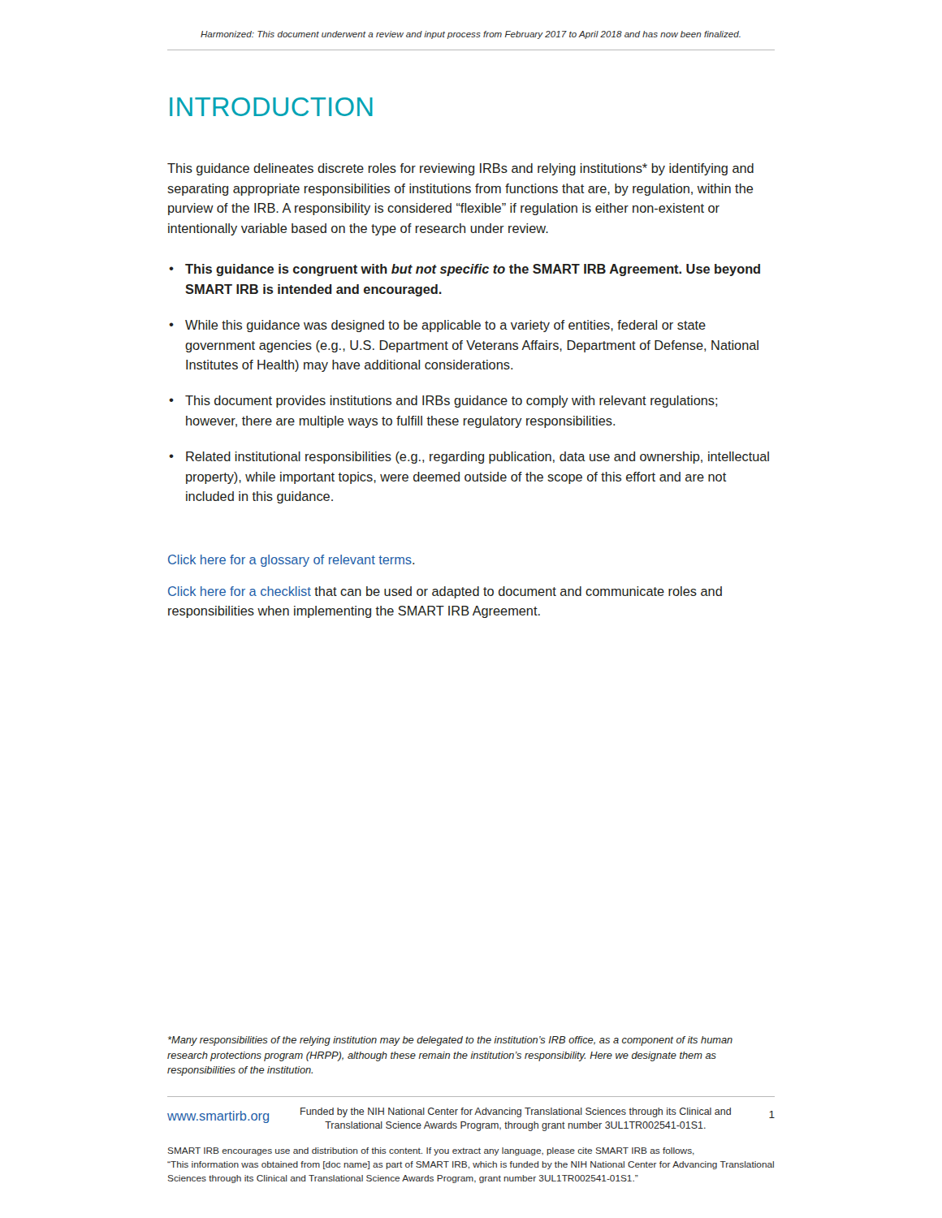Harmonized: This document underwent a review and input process from February 2017 to April 2018 and has now been finalized.
INTRODUCTION
This guidance delineates discrete roles for reviewing IRBs and relying institutions* by identifying and separating appropriate responsibilities of institutions from functions that are, by regulation, within the purview of the IRB. A responsibility is considered “flexible” if regulation is either non-existent or intentionally variable based on the type of research under review.
This guidance is congruent with but not specific to the SMART IRB Agreement. Use beyond SMART IRB is intended and encouraged.
While this guidance was designed to be applicable to a variety of entities, federal or state government agencies (e.g., U.S. Department of Veterans Affairs, Department of Defense, National Institutes of Health) may have additional considerations.
This document provides institutions and IRBs guidance to comply with relevant regulations; however, there are multiple ways to fulfill these regulatory responsibilities.
Related institutional responsibilities (e.g., regarding publication, data use and ownership, intellectual property), while important topics, were deemed outside of the scope of this effort and are not included in this guidance.
Click here for a glossary of relevant terms.
Click here for a checklist that can be used or adapted to document and communicate roles and responsibilities when implementing the SMART IRB Agreement.
*Many responsibilities of the relying institution may be delegated to the institution’s IRB office, as a component of its human research protections program (HRPP), although these remain the institution’s responsibility. Here we designate them as responsibilities of the institution.
www.smartirb.org
Funded by the NIH National Center for Advancing Translational Sciences through its Clinical and Translational Science Awards Program, through grant number 3UL1TR002541-01S1.
1
SMART IRB encourages use and distribution of this content. If you extract any language, please cite SMART IRB as follows,
“This information was obtained from [doc name] as part of SMART IRB, which is funded by the NIH National Center for Advancing Translational Sciences through its Clinical and Translational Science Awards Program, grant number 3UL1TR002541-01S1.”